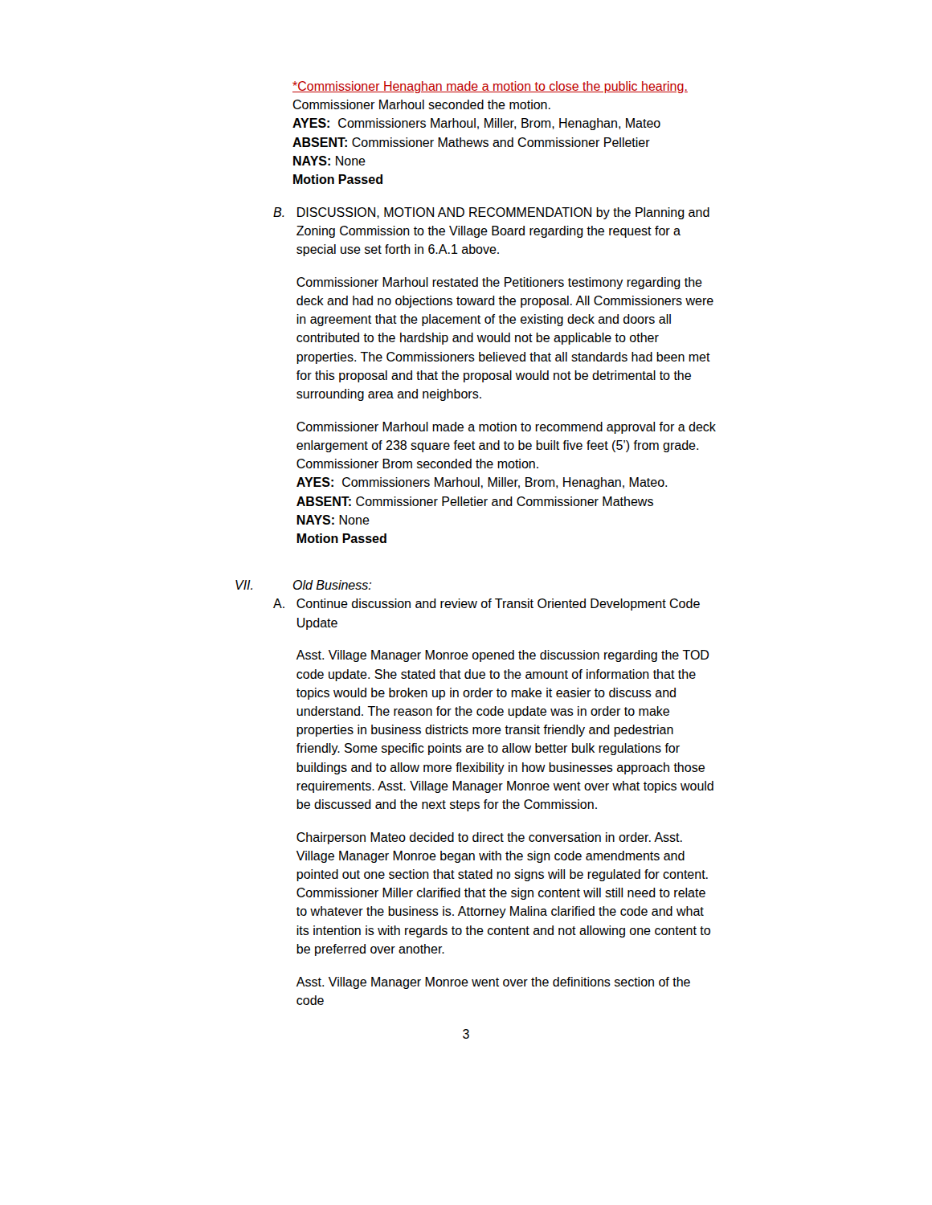*Commissioner Henaghan made a motion to close the public hearing.
Commissioner Marhoul seconded the motion.
AYES: Commissioners Marhoul, Miller, Brom, Henaghan, Mateo
ABSENT: Commissioner Mathews and Commissioner Pelletier
NAYS: None
Motion Passed
B.
DISCUSSION, MOTION AND RECOMMENDATION by the Planning and Zoning Commission to the Village Board regarding the request for a special use set forth in 6.A.1 above.
Commissioner Marhoul restated the Petitioners testimony regarding the deck and had no objections toward the proposal. All Commissioners were in agreement that the placement of the existing deck and doors all contributed to the hardship and would not be applicable to other properties. The Commissioners believed that all standards had been met for this proposal and that the proposal would not be detrimental to the surrounding area and neighbors.
Commissioner Marhoul made a motion to recommend approval for a deck enlargement of 238 square feet and to be built five feet (5’) from grade.
Commissioner Brom seconded the motion.
AYES: Commissioners Marhoul, Miller, Brom, Henaghan, Mateo.
ABSENT: Commissioner Pelletier and Commissioner Mathews
NAYS: None
Motion Passed
VII.
Old Business:
A.
Continue discussion and review of Transit Oriented Development Code Update
Asst. Village Manager Monroe opened the discussion regarding the TOD code update. She stated that due to the amount of information that the topics would be broken up in order to make it easier to discuss and understand. The reason for the code update was in order to make properties in business districts more transit friendly and pedestrian friendly. Some specific points are to allow better bulk regulations for buildings and to allow more flexibility in how businesses approach those requirements. Asst. Village Manager Monroe went over what topics would be discussed and the next steps for the Commission.
Chairperson Mateo decided to direct the conversation in order. Asst. Village Manager Monroe began with the sign code amendments and pointed out one section that stated no signs will be regulated for content. Commissioner Miller clarified that the sign content will still need to relate to whatever the business is. Attorney Malina clarified the code and what its intention is with regards to the content and not allowing one content to be preferred over another.
Asst. Village Manager Monroe went over the definitions section of the code
3